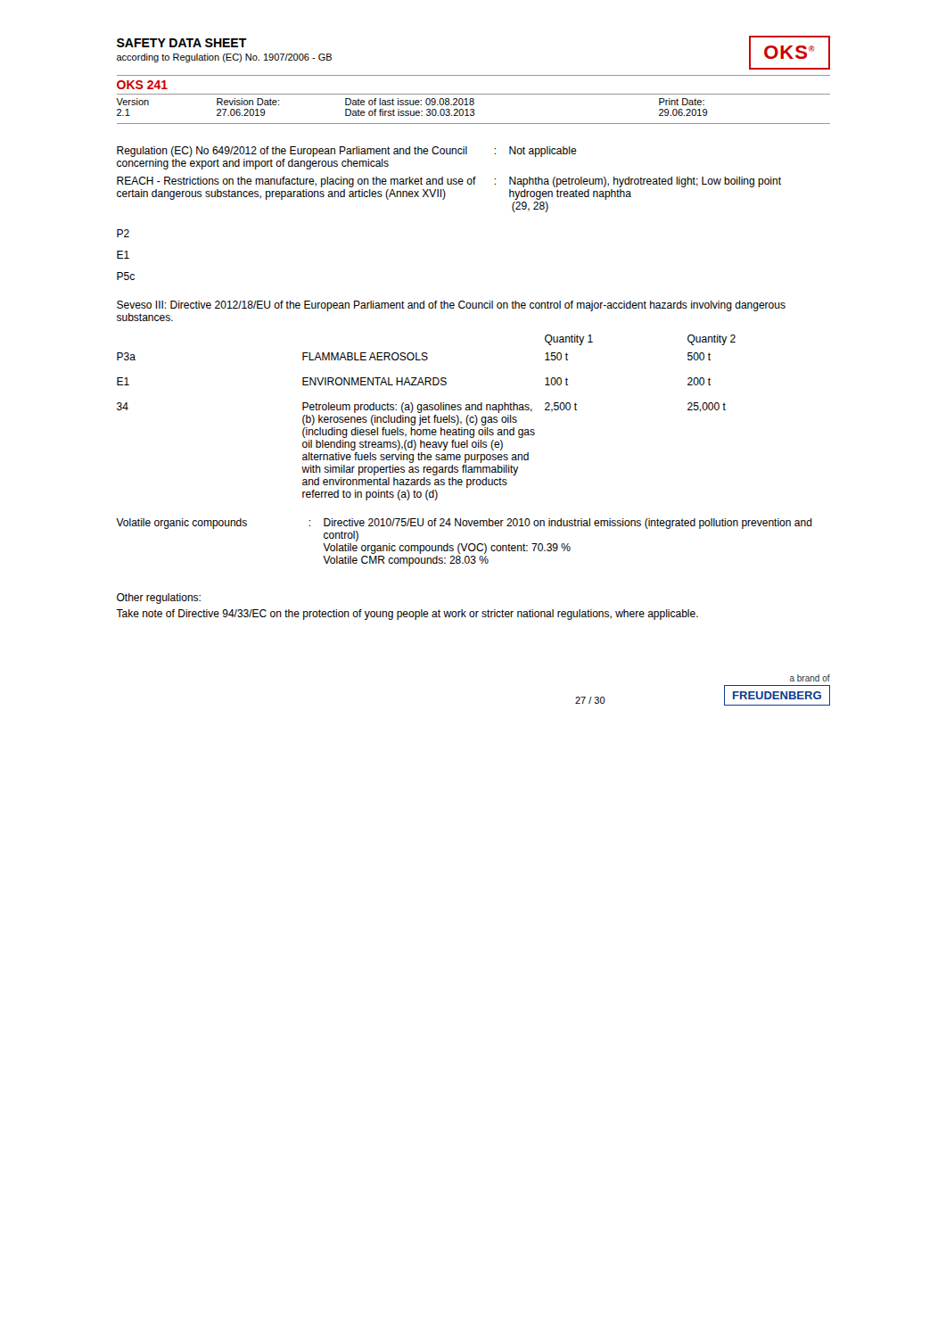SAFETY DATA SHEET
according to Regulation (EC) No. 1907/2006 - GB
OKS®
OKS 241
| Version 2.1 | Revision Date: 27.06.2019 | Date of last issue: 09.08.2018 Date of first issue: 30.03.2013 | Print Date: 29.06.2019 |
| Regulation (EC) No 649/2012 of the European Parliament and the Council concerning the export and import of dangerous chemicals | : | Not applicable |
| REACH - Restrictions on the manufacture, placing on the market and use of certain dangerous substances, preparations and articles (Annex XVII) | : | Naphtha (petroleum), hydrotreated light; Low boiling point hydrogen treated naphtha (29, 28) |
P2
E1
P5c
Seveso III: Directive 2012/18/EU of the European Parliament and of the Council on the control of major-accident hazards involving dangerous substances.
| | | Quantity 1 | Quantity 2 |
| P3a | FLAMMABLE AEROSOLS | 150 t | 500 t |
| E1 | ENVIRONMENTAL HAZARDS | 100 t | 200 t |
| 34 | Petroleum products: (a) gasolines and naphthas, (b) kerosenes (including jet fuels), (c) gas oils (including diesel fuels, home heating oils and gas oil blending streams),(d) heavy fuel oils (e) alternative fuels serving the same purposes and with similar properties as regards flammability and environmental hazards as the products referred to in points (a) to (d) | 2,500 t | 25,000 t |
| Volatile organic compounds | : | Directive 2010/75/EU of 24 November 2010 on industrial emissions (integrated pollution prevention and control) Volatile organic compounds (VOC) content: 70.39 % Volatile CMR compounds: 28.03 % |
Other regulations:
Take note of Directive 94/33/EC on the protection of young people at work or stricter national regulations, where applicable.
27 / 30
a brand of
FREUDENBERG